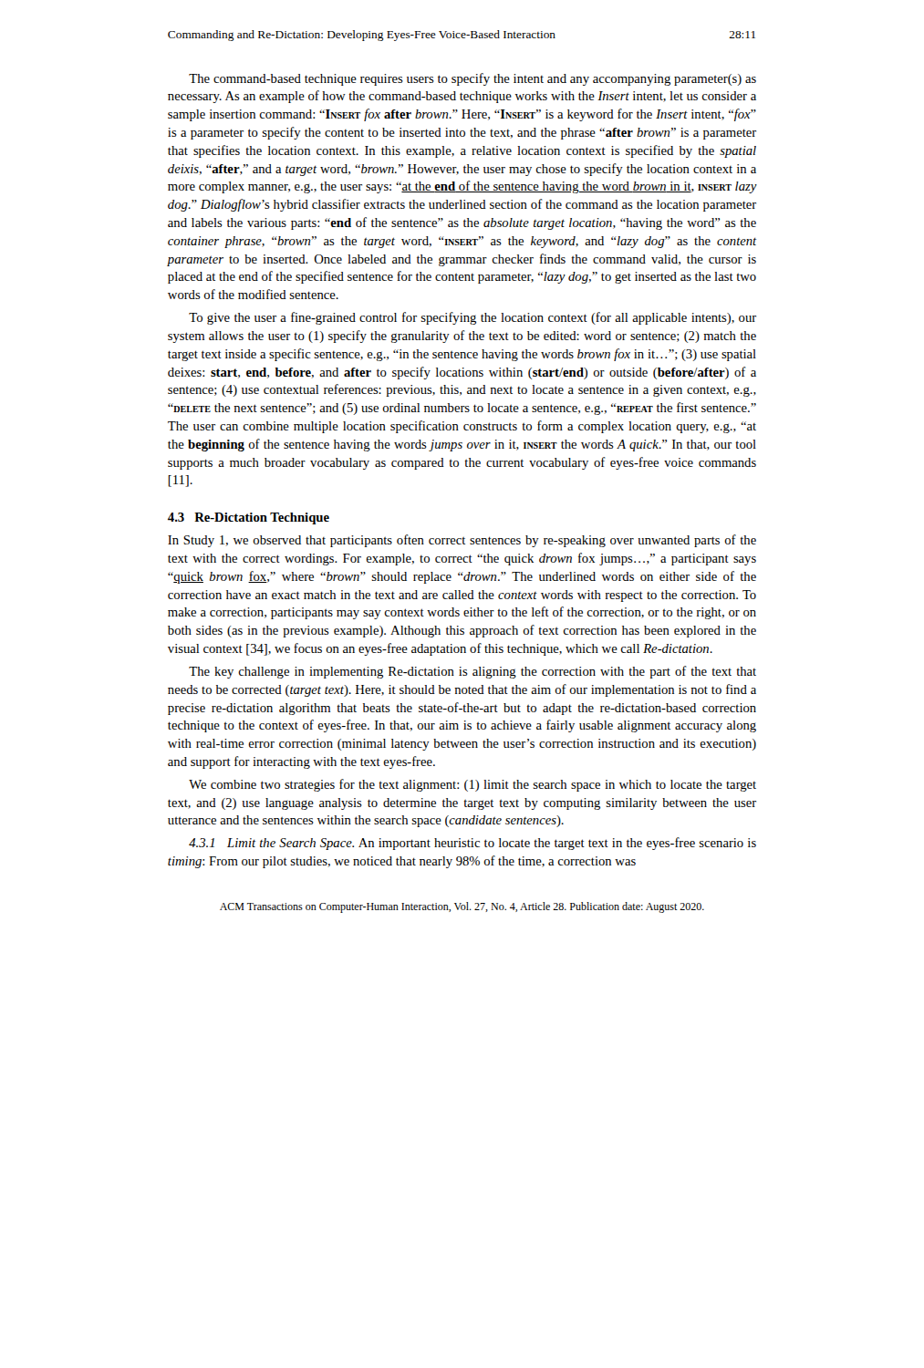Commanding and Re-Dictation: Developing Eyes-Free Voice-Based Interaction 28:11
The command-based technique requires users to specify the intent and any accompanying parameter(s) as necessary. As an example of how the command-based technique works with the Insert intent, let us consider a sample insertion command: “Insert fox after brown.” Here, “Insert” is a keyword for the Insert intent, “fox” is a parameter to specify the content to be inserted into the text, and the phrase “after brown” is a parameter that specifies the location context. In this example, a relative location context is specified by the spatial deixis, “after,” and a target word, “brown.” However, the user may chose to specify the location context in a more complex manner, e.g., the user says: “at the end of the sentence having the word brown in it, insert lazy dog.” Dialogflow’s hybrid classifier extracts the underlined section of the command as the location parameter and labels the various parts: “end of the sentence” as the absolute target location, “having the word” as the container phrase, “brown” as the target word, “insert” as the keyword, and “lazy dog” as the content parameter to be inserted. Once labeled and the grammar checker finds the command valid, the cursor is placed at the end of the specified sentence for the content parameter, “lazy dog,” to get inserted as the last two words of the modified sentence.
To give the user a fine-grained control for specifying the location context (for all applicable intents), our system allows the user to (1) specify the granularity of the text to be edited: word or sentence; (2) match the target text inside a specific sentence, e.g., “in the sentence having the words brown fox in it…”; (3) use spatial deixes: start, end, before, and after to specify locations within (start/end) or outside (before/after) of a sentence; (4) use contextual references: previous, this, and next to locate a sentence in a given context, e.g., “delete the next sentence”; and (5) use ordinal numbers to locate a sentence, e.g., “repeat the first sentence.” The user can combine multiple location specification constructs to form a complex location query, e.g., “at the beginning of the sentence having the words jumps over in it, insert the words A quick.” In that, our tool supports a much broader vocabulary as compared to the current vocabulary of eyes-free voice commands [11].
4.3 Re-Dictation Technique
In Study 1, we observed that participants often correct sentences by re-speaking over unwanted parts of the text with the correct wordings. For example, to correct “the quick drown fox jumps…,” a participant says “quick brown fox,” where “brown” should replace “drown.” The underlined words on either side of the correction have an exact match in the text and are called the context words with respect to the correction. To make a correction, participants may say context words either to the left of the correction, or to the right, or on both sides (as in the previous example). Although this approach of text correction has been explored in the visual context [34], we focus on an eyes-free adaptation of this technique, which we call Re-dictation.
The key challenge in implementing Re-dictation is aligning the correction with the part of the text that needs to be corrected (target text). Here, it should be noted that the aim of our implementation is not to find a precise re-dictation algorithm that beats the state-of-the-art but to adapt the re-dictation-based correction technique to the context of eyes-free. In that, our aim is to achieve a fairly usable alignment accuracy along with real-time error correction (minimal latency between the user’s correction instruction and its execution) and support for interacting with the text eyes-free.
We combine two strategies for the text alignment: (1) limit the search space in which to locate the target text, and (2) use language analysis to determine the target text by computing similarity between the user utterance and the sentences within the search space (candidate sentences).
4.3.1 Limit the Search Space. An important heuristic to locate the target text in the eyes-free scenario is timing: From our pilot studies, we noticed that nearly 98% of the time, a correction was
ACM Transactions on Computer-Human Interaction, Vol. 27, No. 4, Article 28. Publication date: August 2020.